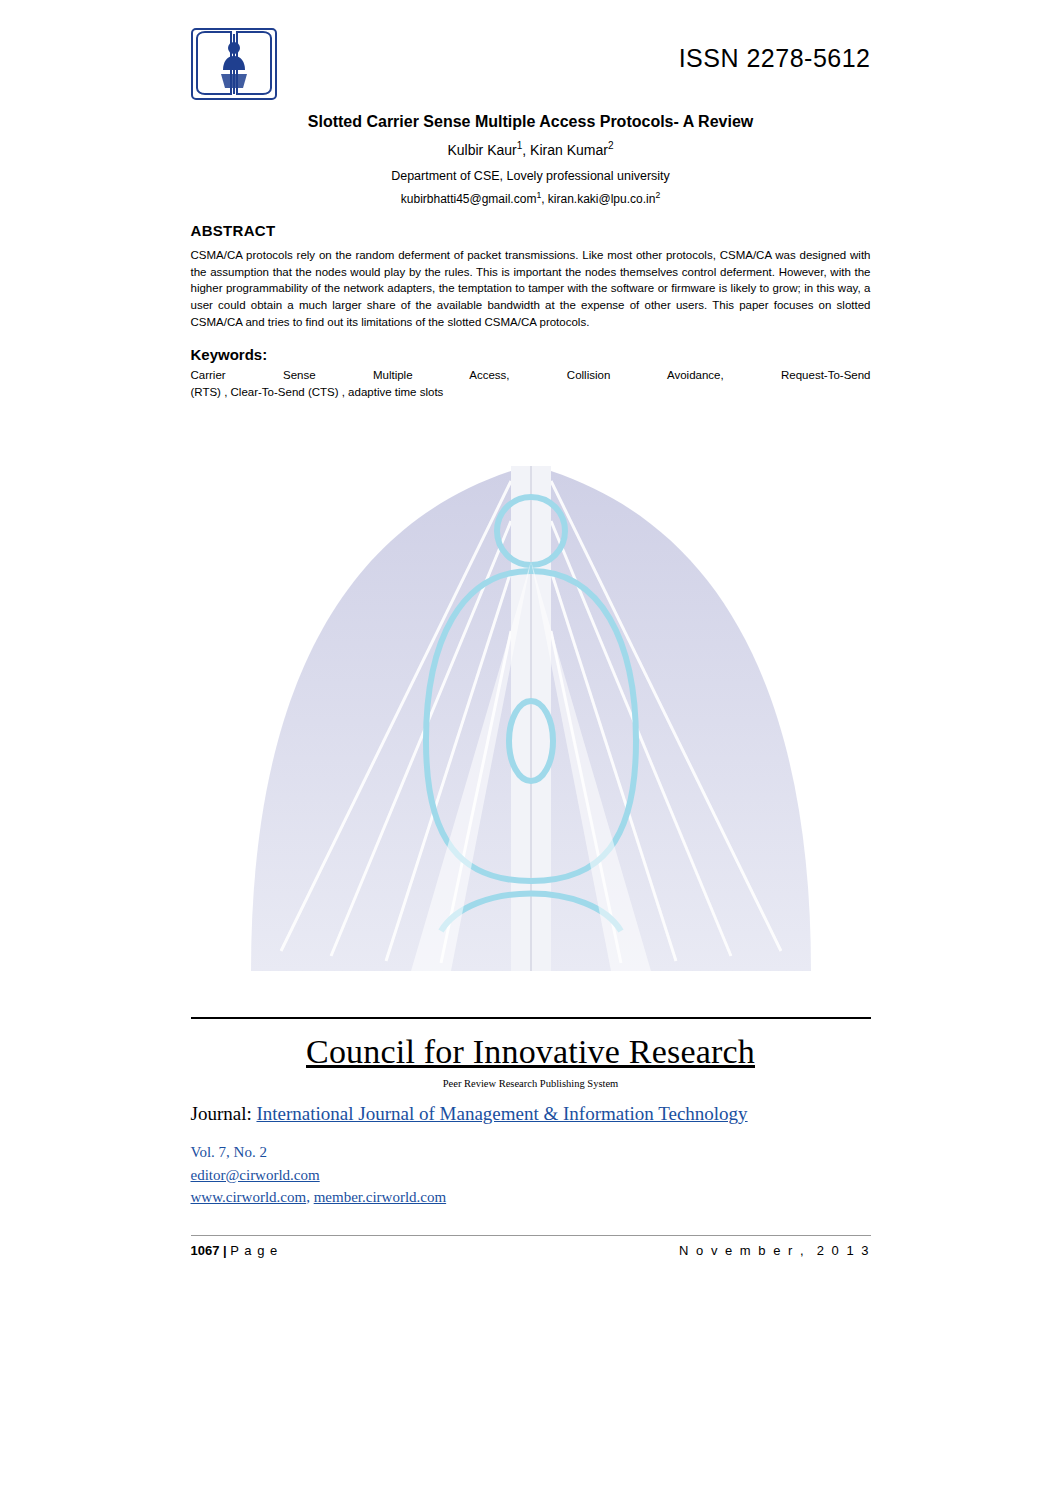ISSN 2278-5612
Slotted Carrier Sense Multiple Access Protocols- A Review
Kulbir Kaur1, Kiran Kumar2
Department of CSE, Lovely professional university
kubirbhatti45@gmail.com1, kiran.kaki@lpu.co.in2
ABSTRACT
CSMA/CA protocols rely on the random deferment of packet transmissions. Like most other protocols, CSMA/CA was designed with the assumption that the nodes would play by the rules. This is important the nodes themselves control deferment. However, with the higher programmability of the network adapters, the temptation to tamper with the software or firmware is likely to grow; in this way, a user could obtain a much larger share of the available bandwidth at the expense of other users. This paper focuses on slotted CSMA/CA and tries to find out its limitations of the slotted CSMA/CA protocols.
Keywords: Carrier Sense Multiple Access, Collision Avoidance, Request-To-Send (RTS) , Clear-To-Send (CTS) , adaptive time slots
Council for Innovative Research
Peer Review Research Publishing System
Journal: International Journal of Management & Information Technology
Vol. 7, No. 2
editor@cirworld.com
www.cirworld.com, member.cirworld.com
1067 | P a g e
N o v e m b e r , 2 0 1 3